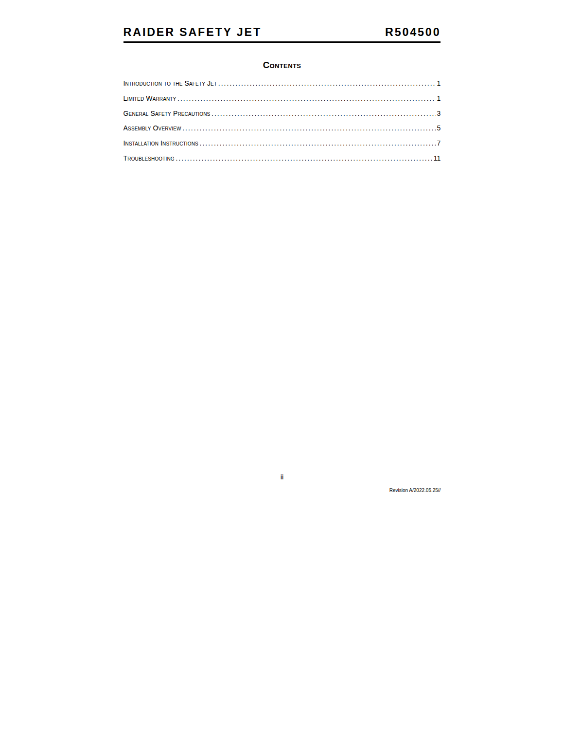RAIDER SAFETY JET R504500
Contents
Introduction to the Safety Jet .................................................................................................................................. 1
Limited Warranty ..................................................................................................................................................... 1
General Safety Precautions ................................................................................................................................. 3
Assembly Overview .................................................................................................................................................. 5
Installation Instructions ....................................................................................................................................... 7
Troubleshooting ..................................................................................................................................................... 11
ii
Revision A/2022.05.25//